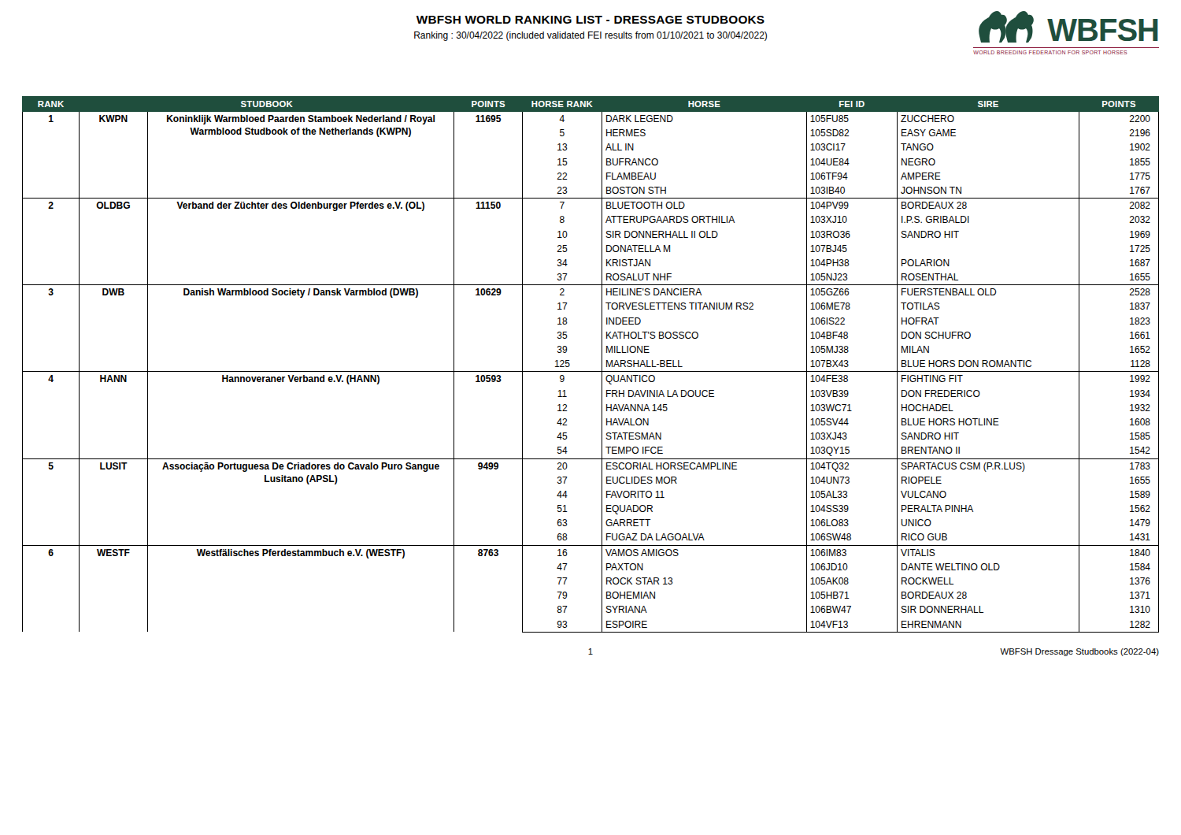WBFSH WORLD RANKING LIST - DRESSAGE STUDBOOKS
Ranking : 30/04/2022 (included validated FEI results from 01/10/2021 to 30/04/2022)
WBFSH
WORLD BREEDING FEDERATION FOR SPORT HORSES
| RANK | STUDBOOK | POINTS | HORSE RANK | HORSE | FEI ID | SIRE | POINTS |
| --- | --- | --- | --- | --- | --- | --- | --- |
| 1 | KWPN | Koninklijk Warmbloed Paarden Stamboek Nederland / Royal Warmblood Studbook of the Netherlands (KWPN) | 11695 | 4 | DARK LEGEND | 105FU85 | ZUCCHERO | 2200 |
| 5 | HERMES | 105SD82 | EASY GAME | 2196 |
| 13 | ALL IN | 103CI17 | TANGO | 1902 |
| 15 | BUFRANCO | 104UE84 | NEGRO | 1855 |
| 22 | FLAMBEAU | 106TF94 | AMPERE | 1775 |
| 23 | BOSTON STH | 103IB40 | JOHNSON TN | 1767 |
| 2 | OLDBG | Verband der Züchter des Oldenburger Pferdes e.V. (OL) | 11150 | 7 | BLUETOOTH OLD | 104PV99 | BORDEAUX 28 | 2082 |
| 8 | ATTERUPGAARDS ORTHILIA | 103XJ10 | I.P.S. GRIBALDI | 2032 |
| 10 | SIR DONNERHALL II OLD | 103RO36 | SANDRO HIT | 1969 |
| 25 | DONATELLA M | 107BJ45 | | 1725 |
| 34 | KRISTJAN | 104PH38 | POLARION | 1687 |
| 37 | ROSALUT NHF | 105NJ23 | ROSENTHAL | 1655 |
| 3 | DWB | Danish Warmblood Society / Dansk Varmblod (DWB) | 10629 | 2 | HEILINE'S DANCIERA | 105GZ66 | FUERSTENBALL OLD | 2528 |
| 17 | TORVESLETTENS TITANIUM RS2 | 106ME78 | TOTILAS | 1837 |
| 18 | INDEED | 106IS22 | HOFRAT | 1823 |
| 35 | KATHOLT'S BOSSCO | 104BF48 | DON SCHUFRO | 1661 |
| 39 | MILLIONE | 105MJ38 | MILAN | 1652 |
| 125 | MARSHALL-BELL | 107BX43 | BLUE HORS DON ROMANTIC | 1128 |
| 4 | HANN | Hannoveraner Verband e.V. (HANN) | 10593 | 9 | QUANTICO | 104FE38 | FIGHTING FIT | 1992 |
| 11 | FRH DAVINIA LA DOUCE | 103VB39 | DON FREDERICO | 1934 |
| 12 | HAVANNA 145 | 103WC71 | HOCHADEL | 1932 |
| 42 | HAVALON | 105SV44 | BLUE HORS HOTLINE | 1608 |
| 45 | STATESMAN | 103XJ43 | SANDRO HIT | 1585 |
| 54 | TEMPO IFCE | 103QY15 | BRENTANO II | 1542 |
| 5 | LUSIT | Associação Portuguesa De Criadores do Cavalo Puro Sangue Lusitano (APSL) | 9499 | 20 | ESCORIAL HORSECAMPLINE | 104TQ32 | SPARTACUS CSM (P.R.LUS) | 1783 |
| 37 | EUCLIDES MOR | 104UN73 | RIOPELE | 1655 |
| 44 | FAVORITO 11 | 105AL33 | VULCANO | 1589 |
| 51 | EQUADOR | 104SS39 | PERALTA PINHA | 1562 |
| 63 | GARRETT | 106LO83 | UNICO | 1479 |
| 68 | FUGAZ DA LAGOALVA | 106SW48 | RICO GUB | 1431 |
| 6 | WESTF | Westfälisches Pferdestammbuch e.V. (WESTF) | 8763 | 16 | VAMOS AMIGOS | 106IM83 | VITALIS | 1840 |
| 47 | PAXTON | 106JD10 | DANTE WELTINO OLD | 1584 |
| 77 | ROCK STAR 13 | 105AK08 | ROCKWELL | 1376 |
| 79 | BOHEMIAN | 105HB71 | BORDEAUX 28 | 1371 |
| 87 | SYRIANA | 106BW47 | SIR DONNERHALL | 1310 |
| 93 | ESPOIRE | 104VF13 | EHRENMANN | 1282 |
1
WBFSH Dressage Studbooks (2022-04)